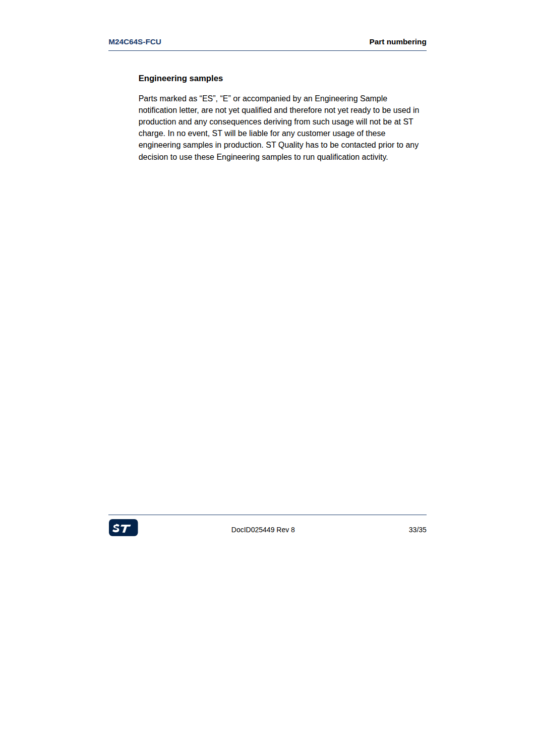M24C64S-FCU Part numbering
Engineering samples
Parts marked as “ES”, “E” or accompanied by an Engineering Sample notification letter, are not yet qualified and therefore not yet ready to be used in production and any consequences deriving from such usage will not be at ST charge. In no event, ST will be liable for any customer usage of these engineering samples in production. ST Quality has to be contacted prior to any decision to use these Engineering samples to run qualification activity.
DocID025449 Rev 8
33/35